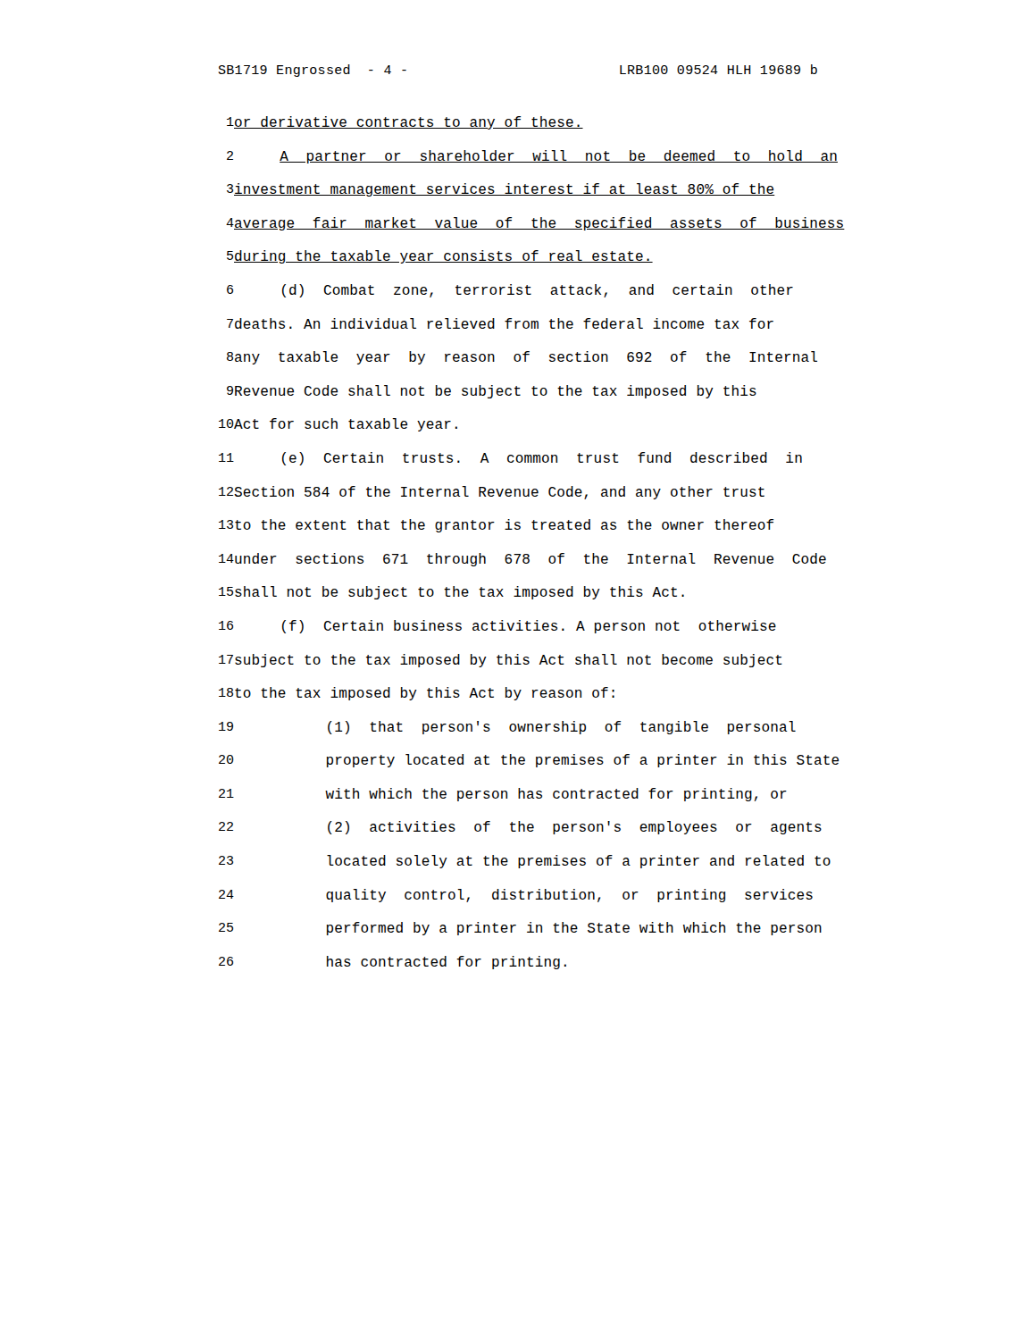SB1719 Engrossed - 4 - LRB100 09524 HLH 19689 b
| 1 | or derivative contracts to any of these. |
| 2 | A partner or shareholder will not be deemed to hold an |
| 3 | investment management services interest if at least 80% of the |
| 4 | average fair market value of the specified assets of business |
| 5 | during the taxable year consists of real estate. |
| 6 | (d) Combat zone, terrorist attack, and certain other |
| 7 | deaths. An individual relieved from the federal income tax for |
| 8 | any taxable year by reason of section 692 of the Internal |
| 9 | Revenue Code shall not be subject to the tax imposed by this |
| 10 | Act for such taxable year. |
| 11 | (e) Certain trusts. A common trust fund described in |
| 12 | Section 584 of the Internal Revenue Code, and any other trust |
| 13 | to the extent that the grantor is treated as the owner thereof |
| 14 | under sections 671 through 678 of the Internal Revenue Code |
| 15 | shall not be subject to the tax imposed by this Act. |
| 16 | (f) Certain business activities. A person not otherwise |
| 17 | subject to the tax imposed by this Act shall not become subject |
| 18 | to the tax imposed by this Act by reason of: |
| 19 | (1) that person's ownership of tangible personal |
| 20 | property located at the premises of a printer in this State |
| 21 | with which the person has contracted for printing, or |
| 22 | (2) activities of the person's employees or agents |
| 23 | located solely at the premises of a printer and related to |
| 24 | quality control, distribution, or printing services |
| 25 | performed by a printer in the State with which the person |
| 26 | has contracted for printing. |